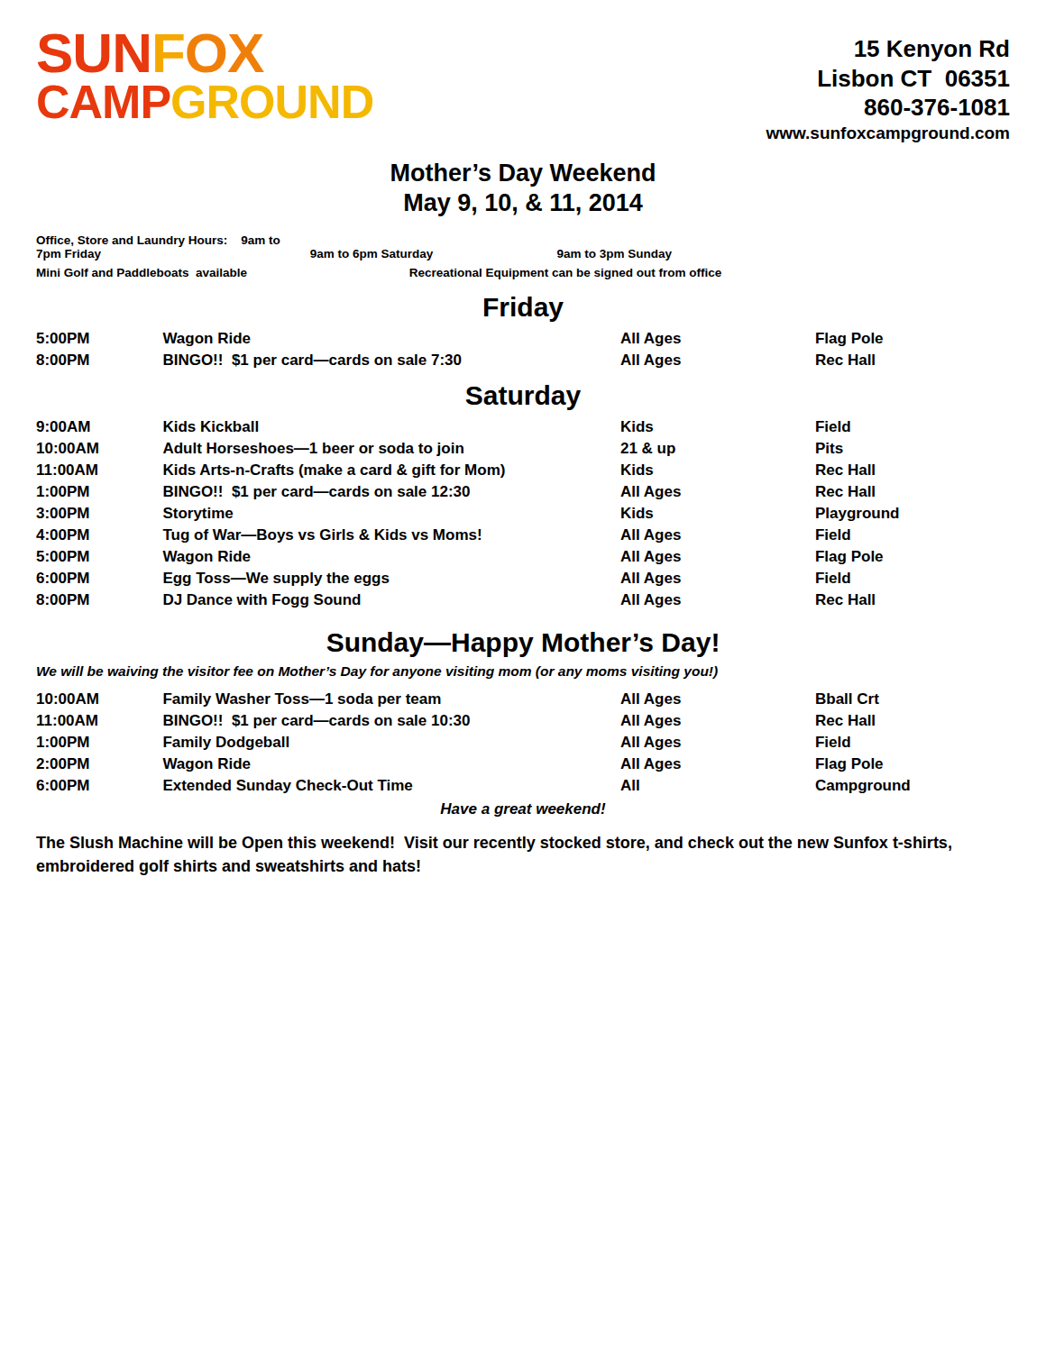SUN FOX
CAMP GROUND
15 Kenyon Rd
Lisbon CT 06351
860-376-1081
www.sunfoxcampground.com
Mother’s Day Weekend
May 9, 10, & 11, 2014
Office, Store and Laundry Hours: 9am to 7pm Friday 9am to 6pm Saturday 9am to 3pm Sunday
Mini Golf and Paddleboats available Recreational Equipment can be signed out from office
Friday
| 5:00PM | Wagon Ride | All Ages | Flag Pole |
| 8:00PM | BINGO!! $1 per card—cards on sale 7:30 | All Ages | Rec Hall |
Saturday
| 9:00AM | Kids Kickball | Kids | Field |
| 10:00AM | Adult Horseshoes—1 beer or soda to join | 21 & up | Pits |
| 11:00AM | Kids Arts-n-Crafts (make a card & gift for Mom) | Kids | Rec Hall |
| 1:00PM | BINGO!! $1 per card—cards on sale 12:30 | All Ages | Rec Hall |
| 3:00PM | Storytime | Kids | Playground |
| 4:00PM | Tug of War—Boys vs Girls & Kids vs Moms! | All Ages | Field |
| 5:00PM | Wagon Ride | All Ages | Flag Pole |
| 6:00PM | Egg Toss—We supply the eggs | All Ages | Field |
| 8:00PM | DJ Dance with Fogg Sound | All Ages | Rec Hall |
Sunday—Happy Mother’s Day!
We will be waiving the visitor fee on Mother’s Day for anyone visiting mom (or any moms visiting you!)
| 10:00AM | Family Washer Toss—1 soda per team | All Ages | Bball Crt |
| 11:00AM | BINGO!! $1 per card—cards on sale 10:30 | All Ages | Rec Hall |
| 1:00PM | Family Dodgeball | All Ages | Field |
| 2:00PM | Wagon Ride | All Ages | Flag Pole |
| 6:00PM | Extended Sunday Check-Out Time | All | Campground |
Have a great weekend!
The Slush Machine will be Open this weekend! Visit our recently stocked store, and check out the new Sunfox t-shirts, embroidered golf shirts and sweatshirts and hats!